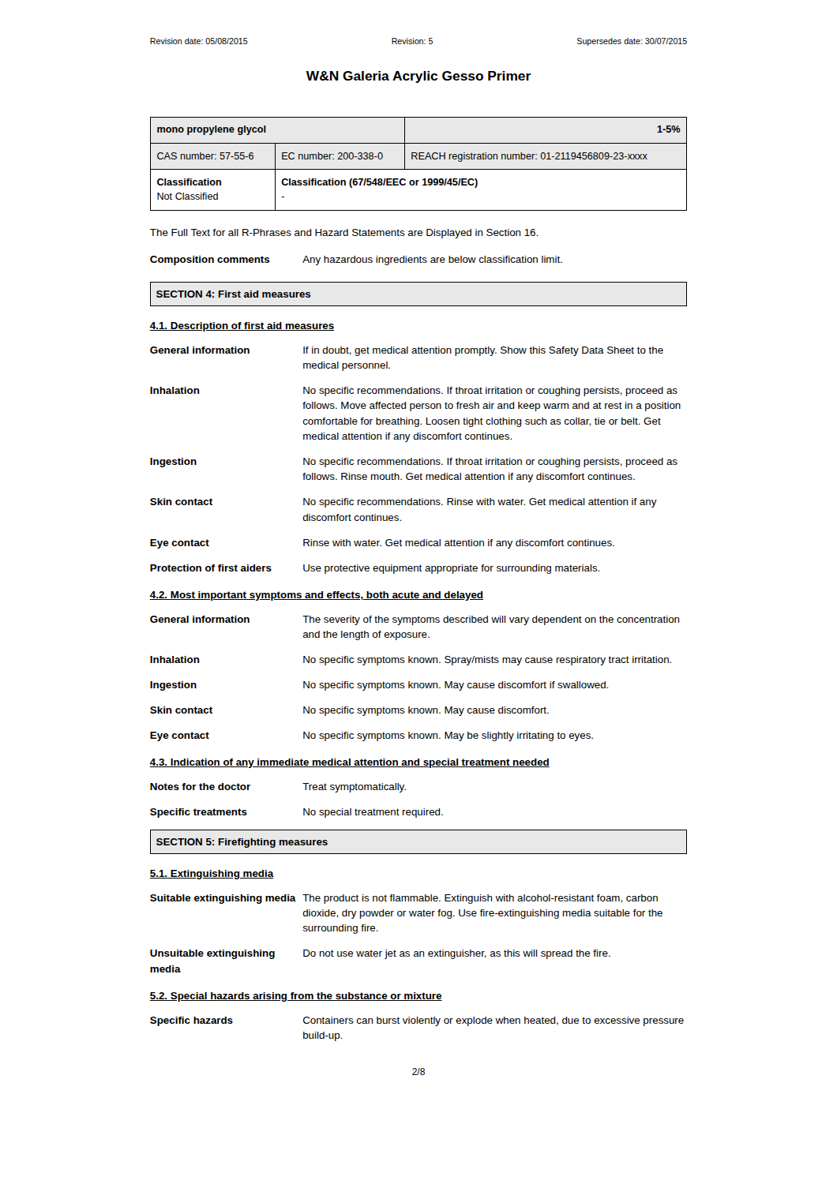Revision date: 05/08/2015 Revision: 5 Supersedes date: 30/07/2015
W&N Galeria Acrylic Gesso Primer
| mono propylene glycol | 1-5% |
| CAS number: 57-55-6 | EC number: 200-338-0 | REACH registration number: 01-2119456809-23-xxxx |
| Classification Not Classified | Classification (67/548/EEC or 1999/45/EC) - |
The Full Text for all R-Phrases and Hazard Statements are Displayed in Section 16.
Composition comments
Any hazardous ingredients are below classification limit.
SECTION 4: First aid measures
4.1. Description of first aid measures
General information
If in doubt, get medical attention promptly. Show this Safety Data Sheet to the medical personnel.
Inhalation
No specific recommendations. If throat irritation or coughing persists, proceed as follows. Move affected person to fresh air and keep warm and at rest in a position comfortable for breathing. Loosen tight clothing such as collar, tie or belt. Get medical attention if any discomfort continues.
Ingestion
No specific recommendations. If throat irritation or coughing persists, proceed as follows. Rinse mouth. Get medical attention if any discomfort continues.
Skin contact
No specific recommendations. Rinse with water. Get medical attention if any discomfort continues.
Eye contact
Rinse with water. Get medical attention if any discomfort continues.
Protection of first aiders
Use protective equipment appropriate for surrounding materials.
4.2. Most important symptoms and effects, both acute and delayed
General information
The severity of the symptoms described will vary dependent on the concentration and the length of exposure.
Inhalation
No specific symptoms known. Spray/mists may cause respiratory tract irritation.
Ingestion
No specific symptoms known. May cause discomfort if swallowed.
Skin contact
No specific symptoms known. May cause discomfort.
Eye contact
No specific symptoms known. May be slightly irritating to eyes.
4.3. Indication of any immediate medical attention and special treatment needed
Notes for the doctor
Treat symptomatically.
Specific treatments
No special treatment required.
SECTION 5: Firefighting measures
5.1. Extinguishing media
Suitable extinguishing media
The product is not flammable. Extinguish with alcohol-resistant foam, carbon dioxide, dry powder or water fog. Use fire-extinguishing media suitable for the surrounding fire.
Unsuitable extinguishing media
Do not use water jet as an extinguisher, as this will spread the fire.
5.2. Special hazards arising from the substance or mixture
Specific hazards
Containers can burst violently or explode when heated, due to excessive pressure build-up.
2/8